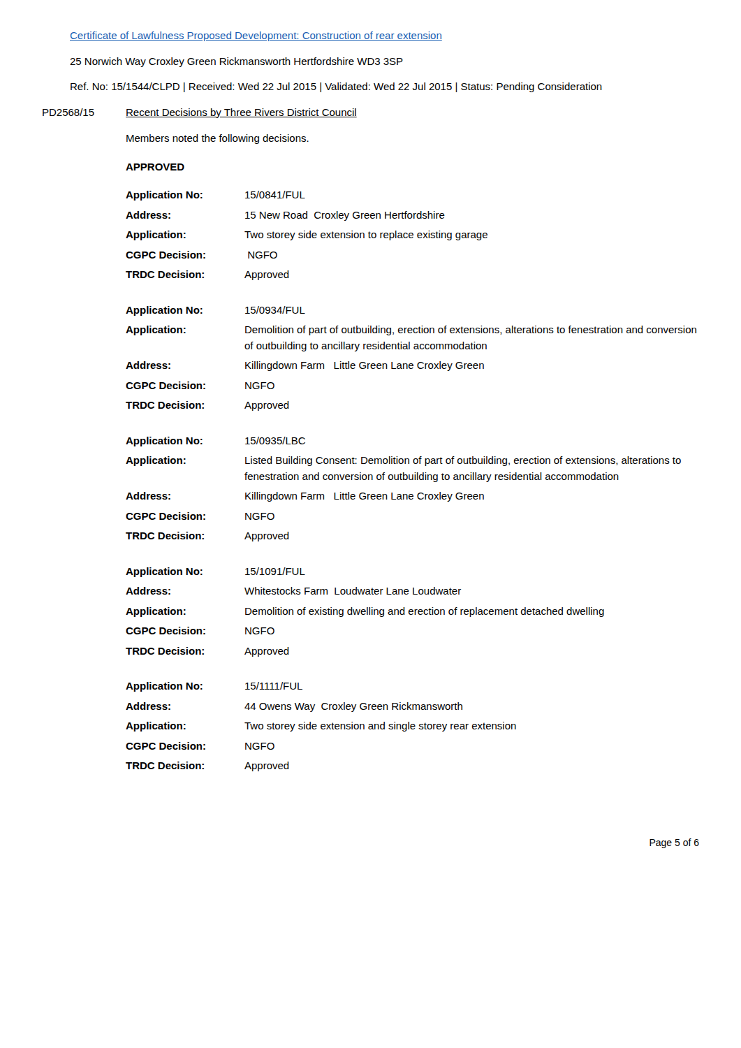Certificate of Lawfulness Proposed Development: Construction of rear extension
25 Norwich Way Croxley Green Rickmansworth Hertfordshire WD3 3SP
Ref. No: 15/1544/CLPD | Received: Wed 22 Jul 2015 | Validated: Wed 22 Jul 2015 | Status: Pending Consideration
PD2568/15
Recent Decisions by Three Rivers District Council
Members noted the following decisions.
APPROVED
| Application No: | 15/0841/FUL |
| Address: | 15 New Road Croxley Green Hertfordshire |
| Application: | Two storey side extension to replace existing garage |
| CGPC Decision: | NGFO |
| TRDC Decision: | Approved |
| Application No: | 15/0934/FUL |
| Application: | Demolition of part of outbuilding, erection of extensions, alterations to fenestration and conversion of outbuilding to ancillary residential accommodation |
| Address: | Killingdown Farm Little Green Lane Croxley Green |
| CGPC Decision: | NGFO |
| TRDC Decision: | Approved |
| Application No: | 15/0935/LBC |
| Application: | Listed Building Consent: Demolition of part of outbuilding, erection of extensions, alterations to fenestration and conversion of outbuilding to ancillary residential accommodation |
| Address: | Killingdown Farm Little Green Lane Croxley Green |
| CGPC Decision: | NGFO |
| TRDC Decision: | Approved |
| Application No: | 15/1091/FUL |
| Address: | Whitestocks Farm Loudwater Lane Loudwater |
| Application: | Demolition of existing dwelling and erection of replacement detached dwelling |
| CGPC Decision: | NGFO |
| TRDC Decision: | Approved |
| Application No: | 15/1111/FUL |
| Address: | 44 Owens Way Croxley Green Rickmansworth |
| Application: | Two storey side extension and single storey rear extension |
| CGPC Decision: | NGFO |
| TRDC Decision: | Approved |
Page 5 of 6